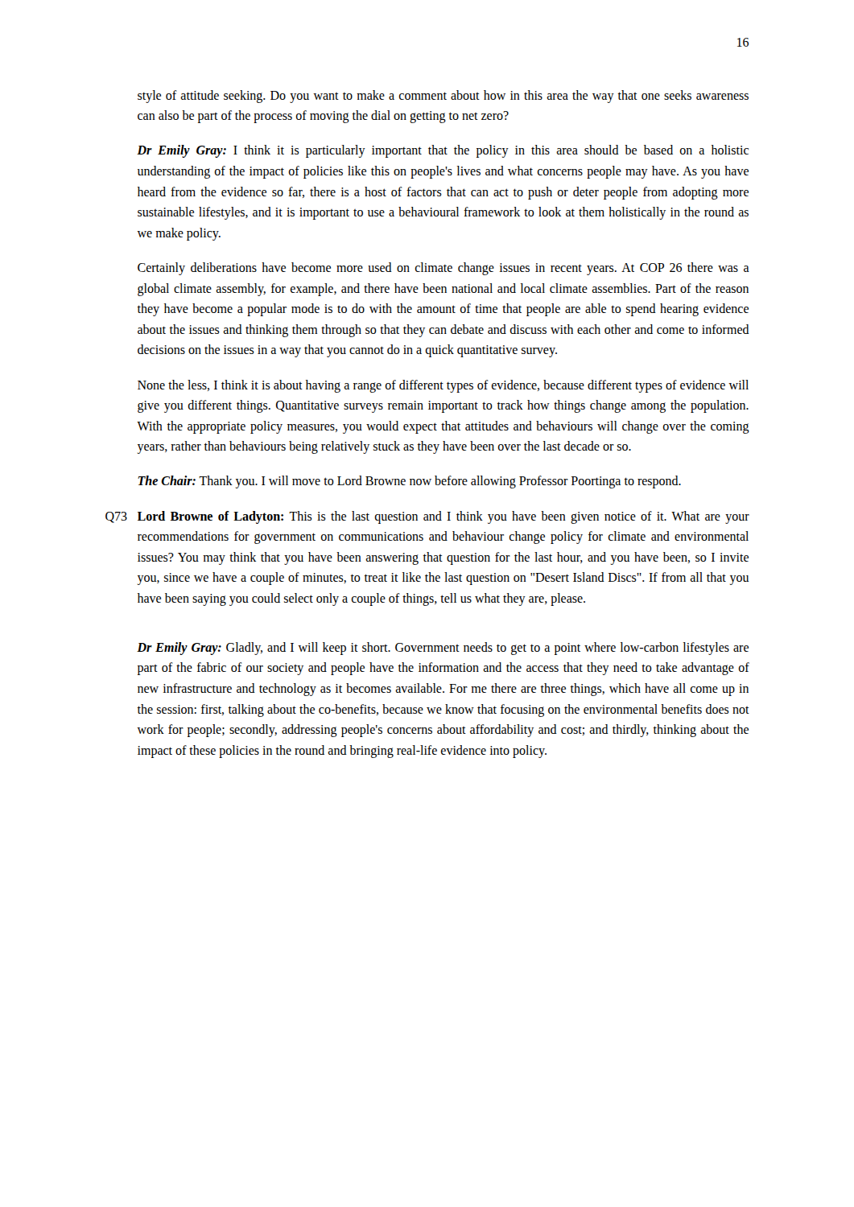16
style of attitude seeking. Do you want to make a comment about how in this area the way that one seeks awareness can also be part of the process of moving the dial on getting to net zero?
Dr Emily Gray: I think it is particularly important that the policy in this area should be based on a holistic understanding of the impact of policies like this on people's lives and what concerns people may have. As you have heard from the evidence so far, there is a host of factors that can act to push or deter people from adopting more sustainable lifestyles, and it is important to use a behavioural framework to look at them holistically in the round as we make policy.
Certainly deliberations have become more used on climate change issues in recent years. At COP 26 there was a global climate assembly, for example, and there have been national and local climate assemblies. Part of the reason they have become a popular mode is to do with the amount of time that people are able to spend hearing evidence about the issues and thinking them through so that they can debate and discuss with each other and come to informed decisions on the issues in a way that you cannot do in a quick quantitative survey.
None the less, I think it is about having a range of different types of evidence, because different types of evidence will give you different things. Quantitative surveys remain important to track how things change among the population. With the appropriate policy measures, you would expect that attitudes and behaviours will change over the coming years, rather than behaviours being relatively stuck as they have been over the last decade or so.
The Chair: Thank you. I will move to Lord Browne now before allowing Professor Poortinga to respond.
Q73
Lord Browne of Ladyton: This is the last question and I think you have been given notice of it. What are your recommendations for government on communications and behaviour change policy for climate and environmental issues? You may think that you have been answering that question for the last hour, and you have been, so I invite you, since we have a couple of minutes, to treat it like the last question on "Desert Island Discs". If from all that you have been saying you could select only a couple of things, tell us what they are, please.
Dr Emily Gray: Gladly, and I will keep it short. Government needs to get to a point where low-carbon lifestyles are part of the fabric of our society and people have the information and the access that they need to take advantage of new infrastructure and technology as it becomes available. For me there are three things, which have all come up in the session: first, talking about the co-benefits, because we know that focusing on the environmental benefits does not work for people; secondly, addressing people's concerns about affordability and cost; and thirdly, thinking about the impact of these policies in the round and bringing real-life evidence into policy.